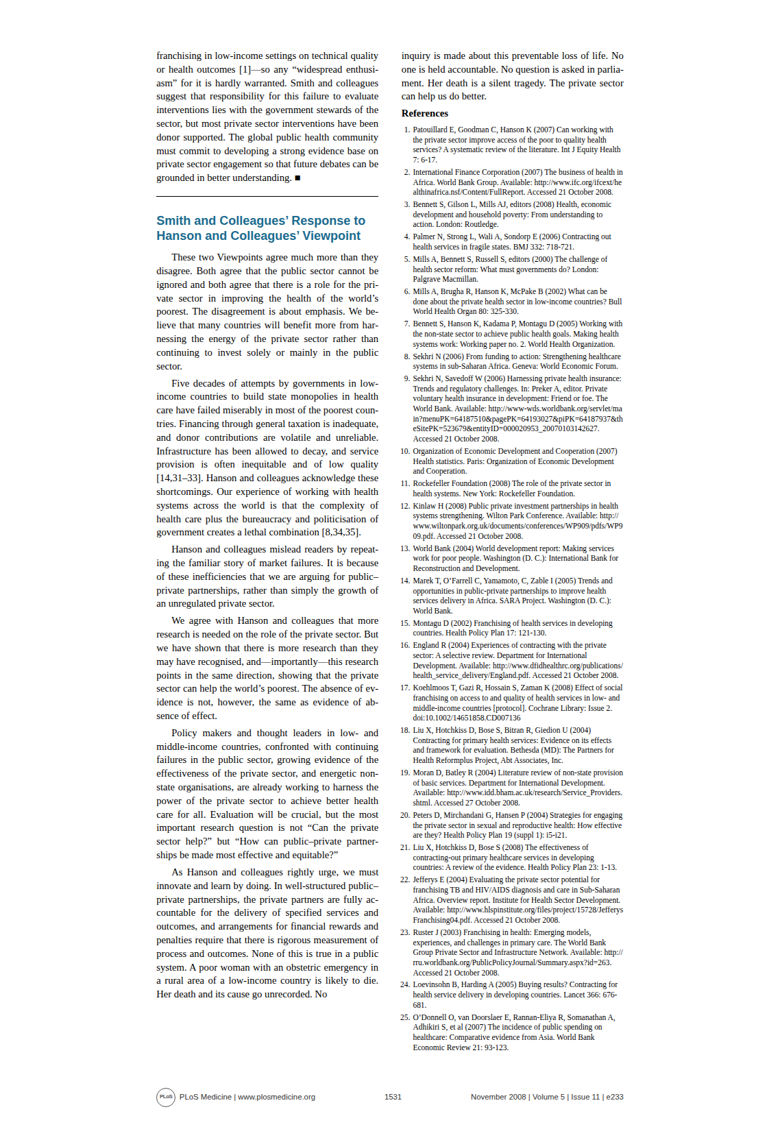franchising in low-income settings on technical quality or health outcomes [1]—so any “widespread enthusiasm” for it is hardly warranted. Smith and colleagues suggest that responsibility for this failure to evaluate interventions lies with the government stewards of the sector, but most private sector interventions have been donor supported. The global public health community must commit to developing a strong evidence base on private sector engagement so that future debates can be grounded in better understanding. ■
Smith and Colleagues’ Response to Hanson and Colleagues’ Viewpoint
These two Viewpoints agree much more than they disagree. Both agree that the public sector cannot be ignored and both agree that there is a role for the private sector in improving the health of the world’s poorest. The disagreement is about emphasis. We believe that many countries will benefit more from harnessing the energy of the private sector rather than continuing to invest solely or mainly in the public sector.
Five decades of attempts by governments in low-income countries to build state monopolies in health care have failed miserably in most of the poorest countries. Financing through general taxation is inadequate, and donor contributions are volatile and unreliable. Infrastructure has been allowed to decay, and service provision is often inequitable and of low quality [14,31–33]. Hanson and colleagues acknowledge these shortcomings. Our experience of working with health systems across the world is that the complexity of health care plus the bureaucracy and politicisation of government creates a lethal combination [8,34,35].
Hanson and colleagues mislead readers by repeating the familiar story of market failures. It is because of these inefficiencies that we are arguing for public–private partnerships, rather than simply the growth of an unregulated private sector.
We agree with Hanson and colleagues that more research is needed on the role of the private sector. But we have shown that there is more research than they may have recognised, and—importantly—this research points in the same direction, showing that the private sector can help the world’s poorest. The absence of evidence is not, however, the same as evidence of absence of effect.
Policy makers and thought leaders in low- and middle-income countries, confronted with continuing failures in the public sector, growing evidence of the effectiveness of the private sector, and energetic non-state organisations, are already working to harness the power of the private sector to achieve better health care for all. Evaluation will be crucial, but the most important research question is not “Can the private sector help?” but “How can public–private partnerships be made most effective and equitable?”
As Hanson and colleagues rightly urge, we must innovate and learn by doing. In well-structured public–private partnerships, the private partners are fully accountable for the delivery of specified services and outcomes, and arrangements for financial rewards and penalties require that there is rigorous measurement of process and outcomes. None of this is true in a public system. A poor woman with an obstetric emergency in a rural area of a low-income country is likely to die. Her death and its cause go unrecorded. No
inquiry is made about this preventable loss of life. No one is held accountable. No question is asked in parliament. Her death is a silent tragedy. The private sector can help us do better.
References
Patouillard E, Goodman C, Hanson K (2007) Can working with the private sector improve access of the poor to quality health services? A systematic review of the literature. Int J Equity Health 7: 6-17.
International Finance Corporation (2007) The business of health in Africa. World Bank Group. Available: http://www.ifc.org/ifcext/healthinafrica.nsf/Content/FullReport. Accessed 21 October 2008.
Bennett S, Gilson L, Mills AJ, editors (2008) Health, economic development and household poverty: From understanding to action. London: Routledge.
Palmer N, Strong L, Wali A, Sondorp E (2006) Contracting out health services in fragile states. BMJ 332: 718-721.
Mills A, Bennett S, Russell S, editors (2000) The challenge of health sector reform: What must governments do? London: Palgrave Macmillan.
Mills A, Brugha R, Hanson K, McPake B (2002) What can be done about the private health sector in low-income countries? Bull World Health Organ 80: 325-330.
Bennett S, Hanson K, Kadama P, Montagu D (2005) Working with the non-state sector to achieve public health goals. Making health systems work: Working paper no. 2. World Health Organization.
Sekhri N (2006) From funding to action: Strengthening healthcare systems in sub-Saharan Africa. Geneva: World Economic Forum.
Sekhri N, Savedoff W (2006) Harnessing private health insurance: Trends and regulatory challenges. In: Preker A, editor. Private voluntary health insurance in development: Friend or foe. The World Bank. Available: http://www-wds.worldbank.org/servlet/main?menuPK=64187510&pagePK=64193027&piPK=64187937&theSitePK=523679&entityID=000020953_20070103142627. Accessed 21 October 2008.
Organization of Economic Development and Cooperation (2007) Health statistics. Paris: Organization of Economic Development and Cooperation.
Rockefeller Foundation (2008) The role of the private sector in health systems. New York: Rockefeller Foundation.
Kinlaw H (2008) Public private investment partnerships in health systems strengthening. Wilton Park Conference. Available: http://www.wiltonpark.org.uk/documents/conferences/WP909/pdfs/WP909.pdf. Accessed 21 October 2008.
World Bank (2004) World development report: Making services work for poor people. Washington (D. C.): International Bank for Reconstruction and Development.
Marek T, O’Farrell C, Yamamoto, C, Zable I (2005) Trends and opportunities in public-private partnerships to improve health services delivery in Africa. SARA Project. Washington (D. C.): World Bank.
Montagu D (2002) Franchising of health services in developing countries. Health Policy Plan 17: 121-130.
England R (2004) Experiences of contracting with the private sector: A selective review. Department for International Development. Available: http://www.dfidhealthrc.org/publications/health_service_delivery/England.pdf. Accessed 21 October 2008.
Koehlmoos T, Gazi R, Hossain S, Zaman K (2008) Effect of social franchising on access to and quality of health services in low- and middle-income countries [protocol]. Cochrane Library: Issue 2. doi:10.1002/14651858.CD007136
Liu X, Hotchkiss D, Bose S, Bitran R, Giedion U (2004) Contracting for primary health services: Evidence on its effects and framework for evaluation. Bethesda (MD): The Partners for Health Reformplus Project, Abt Associates, Inc.
Moran D, Batley R (2004) Literature review of non-state provision of basic services. Department for International Development. Available: http://www.idd.bham.ac.uk/research/Service_Providers.shtml. Accessed 27 October 2008.
Peters D, Mirchandani G, Hansen P (2004) Strategies for engaging the private sector in sexual and reproductive health: How effective are they? Health Policy Plan 19 (suppl 1): i5-i21.
Liu X, Hotchkiss D, Bose S (2008) The effectiveness of contracting-out primary healthcare services in developing countries: A review of the evidence. Health Policy Plan 23: 1-13.
Jefferys E (2004) Evaluating the private sector potential for franchising TB and HIV/AIDS diagnosis and care in Sub-Saharan Africa. Overview report. Institute for Health Sector Development. Available: http://www.hlspinstitute.org/files/project/15728/JefferysFranchising04.pdf. Accessed 21 October 2008.
Ruster J (2003) Franchising in health: Emerging models, experiences, and challenges in primary care. The World Bank Group Private Sector and Infrastructure Network. Available: http://rru.worldbank.org/PublicPolicyJournal/Summary.aspx?id=263. Accessed 21 October 2008.
Loevinsohn B, Harding A (2005) Buying results? Contracting for health service delivery in developing countries. Lancet 366: 676-681.
O’Donnell O, van Doorslaer E, Rannan-Eliya R, Somanathan A, Adhikiri S, et al (2007) The incidence of public spending on healthcare: Comparative evidence from Asia. World Bank Economic Review 21: 93-123.
PLoS PLoS Medicine | www.plosmedicine.org
1531
November 2008 | Volume 5 | Issue 11 | e233